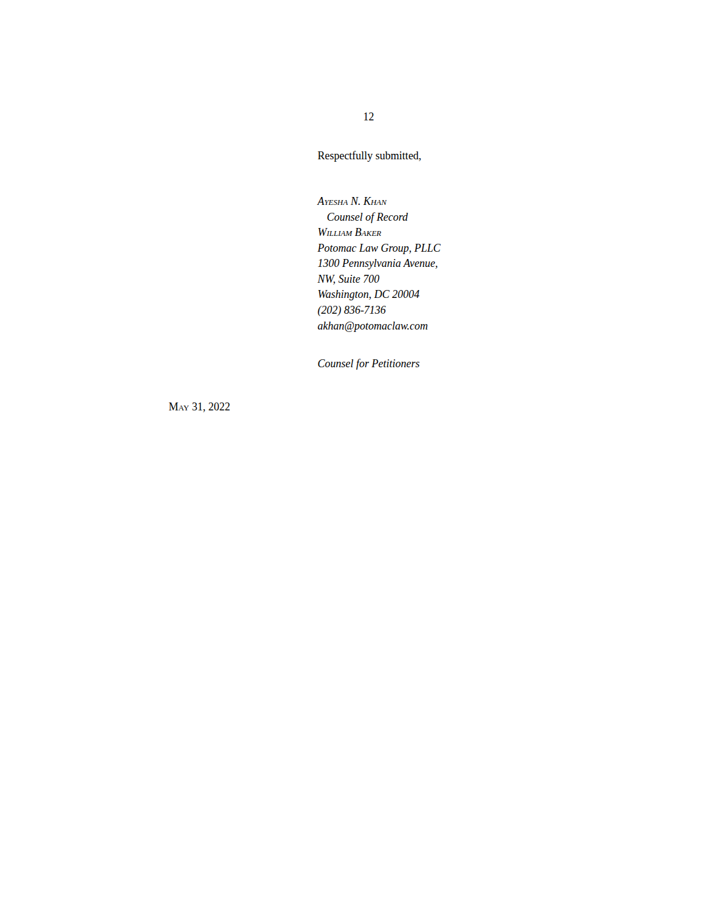12
Respectfully submitted,
Ayesha N. Khan Counsel of Record William Baker Potomac Law Group, PLLC 1300 Pennsylvania Avenue, NW, Suite 700 Washington, DC 20004 (202) 836-7136 akhan@potomaclaw.com
Counsel for Petitioners
May 31, 2022